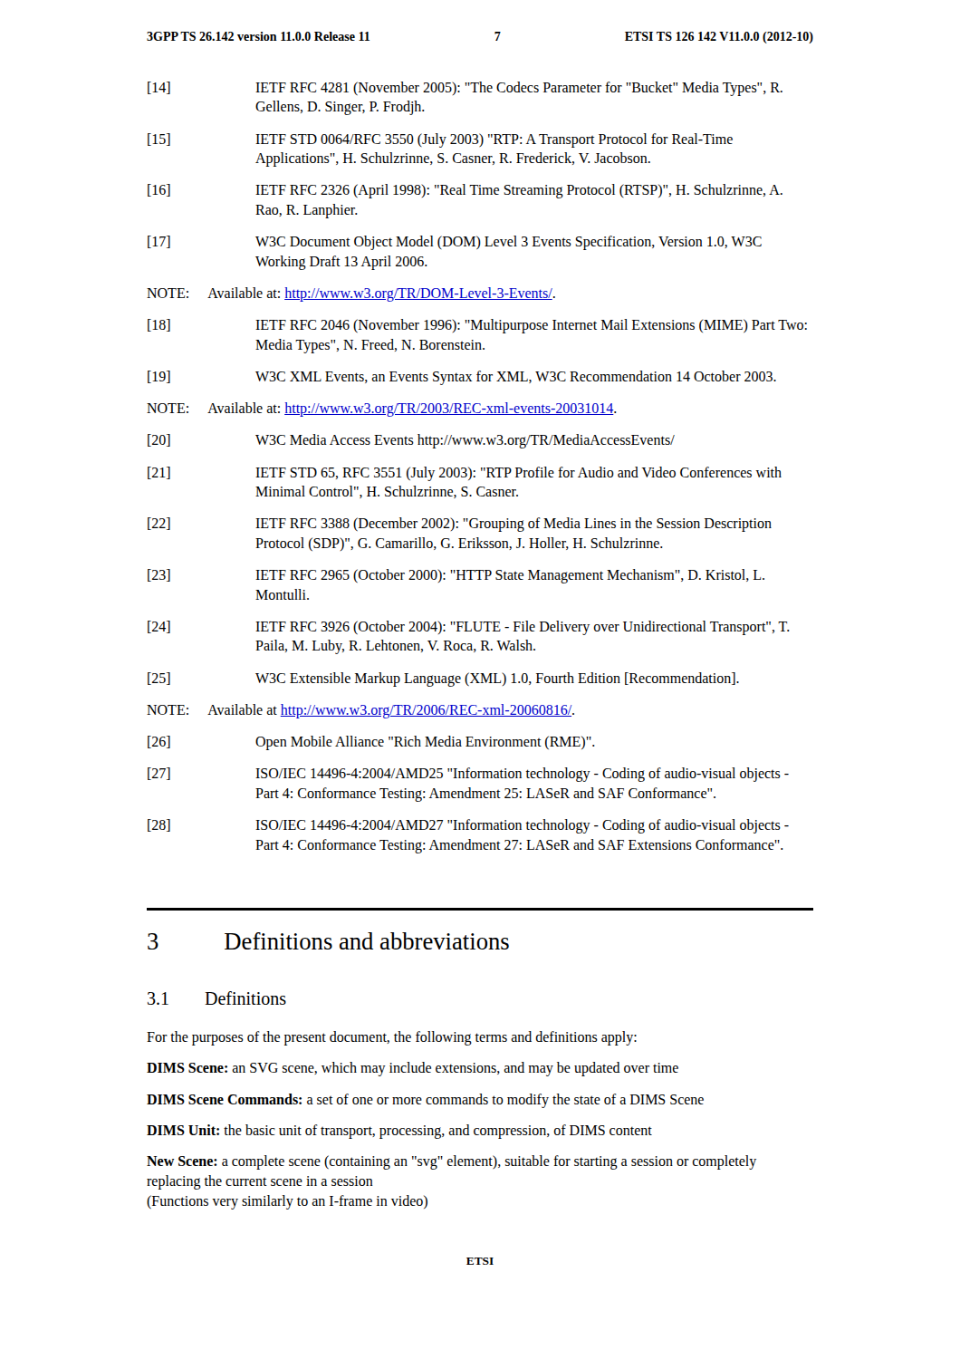3GPP TS 26.142 version 11.0.0 Release 11 7 ETSI TS 126 142 V11.0.0 (2012-10)
[14]
IETF RFC 4281 (November 2005): "The Codecs Parameter for "Bucket" Media Types", R. Gellens, D. Singer, P. Frodjh.
[15]
IETF STD 0064/RFC 3550 (July 2003) "RTP: A Transport Protocol for Real-Time Applications", H. Schulzrinne, S. Casner, R. Frederick, V. Jacobson.
[16]
IETF RFC 2326 (April 1998): "Real Time Streaming Protocol (RTSP)", H. Schulzrinne, A. Rao, R. Lanphier.
[17]
W3C Document Object Model (DOM) Level 3 Events Specification, Version 1.0, W3C Working Draft 13 April 2006.
NOTE: Available at: http://www.w3.org/TR/DOM-Level-3-Events/.
[18]
IETF RFC 2046 (November 1996): "Multipurpose Internet Mail Extensions (MIME) Part Two: Media Types", N. Freed, N. Borenstein.
[19]
W3C XML Events, an Events Syntax for XML, W3C Recommendation 14 October 2003.
NOTE: Available at: http://www.w3.org/TR/2003/REC-xml-events-20031014.
[20]
W3C Media Access Events http://www.w3.org/TR/MediaAccessEvents/
[21]
IETF STD 65, RFC 3551 (July 2003): "RTP Profile for Audio and Video Conferences with Minimal Control", H. Schulzrinne, S. Casner.
[22]
IETF RFC 3388 (December 2002): "Grouping of Media Lines in the Session Description Protocol (SDP)", G. Camarillo, G. Eriksson, J. Holler, H. Schulzrinne.
[23]
IETF RFC 2965 (October 2000): "HTTP State Management Mechanism", D. Kristol, L. Montulli.
[24]
IETF RFC 3926 (October 2004): "FLUTE - File Delivery over Unidirectional Transport", T. Paila, M. Luby, R. Lehtonen, V. Roca, R. Walsh.
[25]
W3C Extensible Markup Language (XML) 1.0, Fourth Edition [Recommendation].
NOTE: Available at http://www.w3.org/TR/2006/REC-xml-20060816/.
[26]
Open Mobile Alliance "Rich Media Environment (RME)".
[27]
ISO/IEC 14496-4:2004/AMD25 "Information technology - Coding of audio-visual objects - Part 4: Conformance Testing: Amendment 25: LASeR and SAF Conformance".
[28]
ISO/IEC 14496-4:2004/AMD27 "Information technology - Coding of audio-visual objects - Part 4: Conformance Testing: Amendment 27: LASeR and SAF Extensions Conformance".
3 Definitions and abbreviations
3.1 Definitions
For the purposes of the present document, the following terms and definitions apply:
DIMS Scene: an SVG scene, which may include extensions, and may be updated over time
DIMS Scene Commands: a set of one or more commands to modify the state of a DIMS Scene
DIMS Unit: the basic unit of transport, processing, and compression, of DIMS content
New Scene: a complete scene (containing an "svg" element), suitable for starting a session or completely replacing the current scene in a session
(Functions very similarly to an I-frame in video)
ETSI